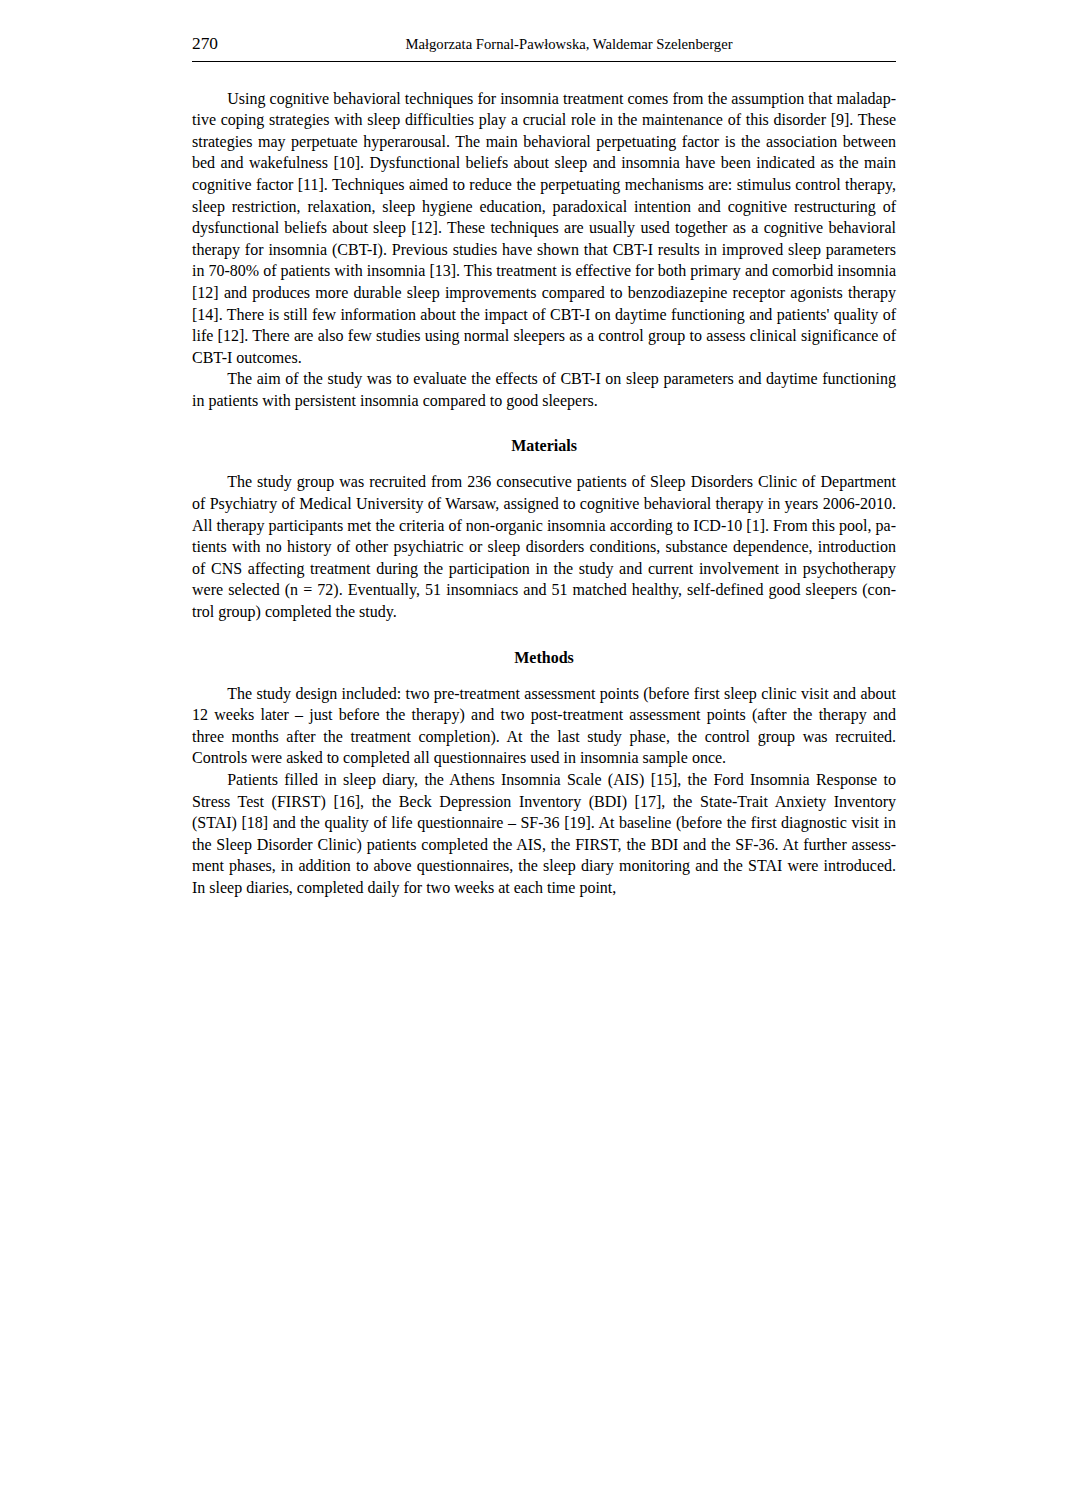270 Małgorzata Fornal-Pawłowska, Waldemar Szelenberger
Using cognitive behavioral techniques for insomnia treatment comes from the assumption that maladaptive coping strategies with sleep difficulties play a crucial role in the maintenance of this disorder [9]. These strategies may perpetuate hyperarousal. The main behavioral perpetuating factor is the association between bed and wakefulness [10]. Dysfunctional beliefs about sleep and insomnia have been indicated as the main cognitive factor [11]. Techniques aimed to reduce the perpetuating mechanisms are: stimulus control therapy, sleep restriction, relaxation, sleep hygiene education, paradoxical intention and cognitive restructuring of dysfunctional beliefs about sleep [12]. These techniques are usually used together as a cognitive behavioral therapy for insomnia (CBT-I). Previous studies have shown that CBT-I results in improved sleep parameters in 70-80% of patients with insomnia [13]. This treatment is effective for both primary and comorbid insomnia [12] and produces more durable sleep improvements compared to benzodiazepine receptor agonists therapy [14]. There is still few information about the impact of CBT-I on daytime functioning and patients' quality of life [12]. There are also few studies using normal sleepers as a control group to assess clinical significance of CBT-I outcomes.
The aim of the study was to evaluate the effects of CBT-I on sleep parameters and daytime functioning in patients with persistent insomnia compared to good sleepers.
Materials
The study group was recruited from 236 consecutive patients of Sleep Disorders Clinic of Department of Psychiatry of Medical University of Warsaw, assigned to cognitive behavioral therapy in years 2006-2010. All therapy participants met the criteria of non-organic insomnia according to ICD-10 [1]. From this pool, patients with no history of other psychiatric or sleep disorders conditions, substance dependence, introduction of CNS affecting treatment during the participation in the study and current involvement in psychotherapy were selected (n = 72). Eventually, 51 insomniacs and 51 matched healthy, self-defined good sleepers (control group) completed the study.
Methods
The study design included: two pre-treatment assessment points (before first sleep clinic visit and about 12 weeks later – just before the therapy) and two post-treatment assessment points (after the therapy and three months after the treatment completion). At the last study phase, the control group was recruited. Controls were asked to completed all questionnaires used in insomnia sample once.
Patients filled in sleep diary, the Athens Insomnia Scale (AIS) [15], the Ford Insomnia Response to Stress Test (FIRST) [16], the Beck Depression Inventory (BDI) [17], the State-Trait Anxiety Inventory (STAI) [18] and the quality of life questionnaire – SF-36 [19]. At baseline (before the first diagnostic visit in the Sleep Disorder Clinic) patients completed the AIS, the FIRST, the BDI and the SF-36. At further assessment phases, in addition to above questionnaires, the sleep diary monitoring and the STAI were introduced. In sleep diaries, completed daily for two weeks at each time point,